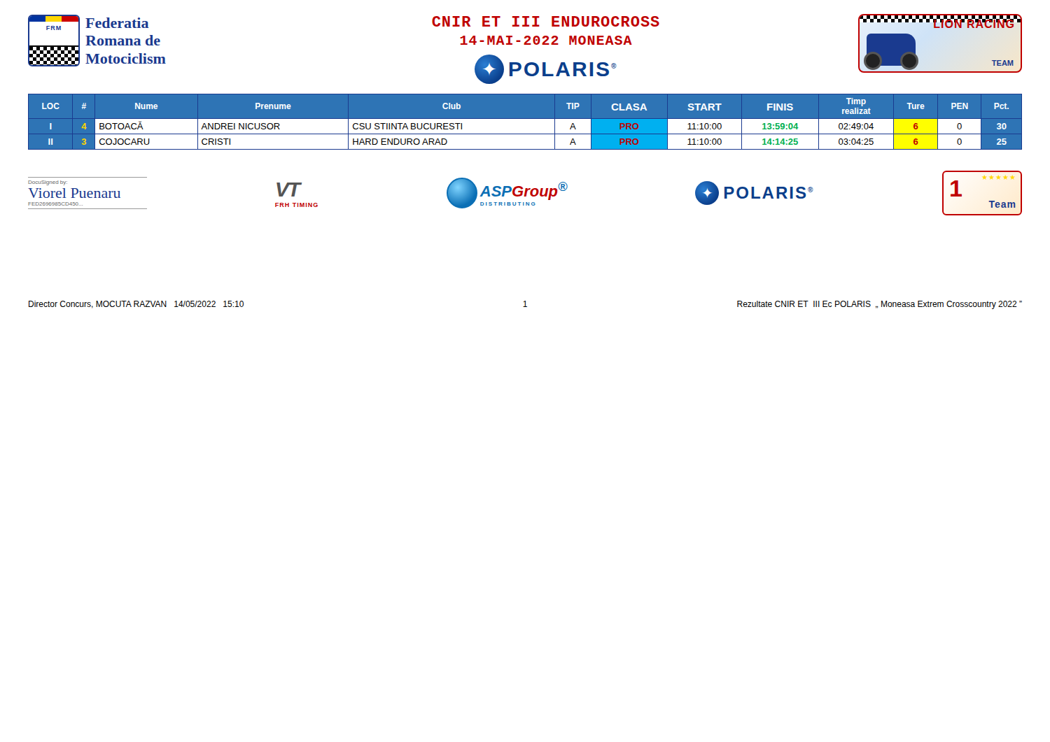FRM
Federatia
Romana de
Motociclism
CNIR ET III ENDUROCROSS
14-MAI-2022 MONEASA
POLARIS®
LION RACING
TEAM
| LOC | # | Nume | Prenume | Club | TIP | CLASA | START | FINIS | Timp realizat | Ture | PEN | Pct. |
| --- | --- | --- | --- | --- | --- | --- | --- | --- | --- | --- | --- | --- |
| I | 4 | BOTOACĂ | ANDREI NICUSOR | CSU STIINTA BUCURESTI | A | PRO | 11:10:00 | 13:59:04 | 02:49:04 | 6 | 0 | 30 |
| II | 3 | COJOCARU | CRISTI | HARD ENDURO ARAD | A | PRO | 11:10:00 | 14:14:25 | 03:04:25 | 6 | 0 | 25 |
DocuSigned by:
Viorel Puenaru
FED2696985CD450...
VT
FRH TIMING
ASPGroup®
DISTRIBUTING
POLARIS®
★★★★★
1
Team
Director Concurs, MOCUTA RAZVAN 14/05/2022 15:10
1
Rezultate CNIR ET III Ec POLARIS „ Moneasa Extrem Crosscountry 2022 ”